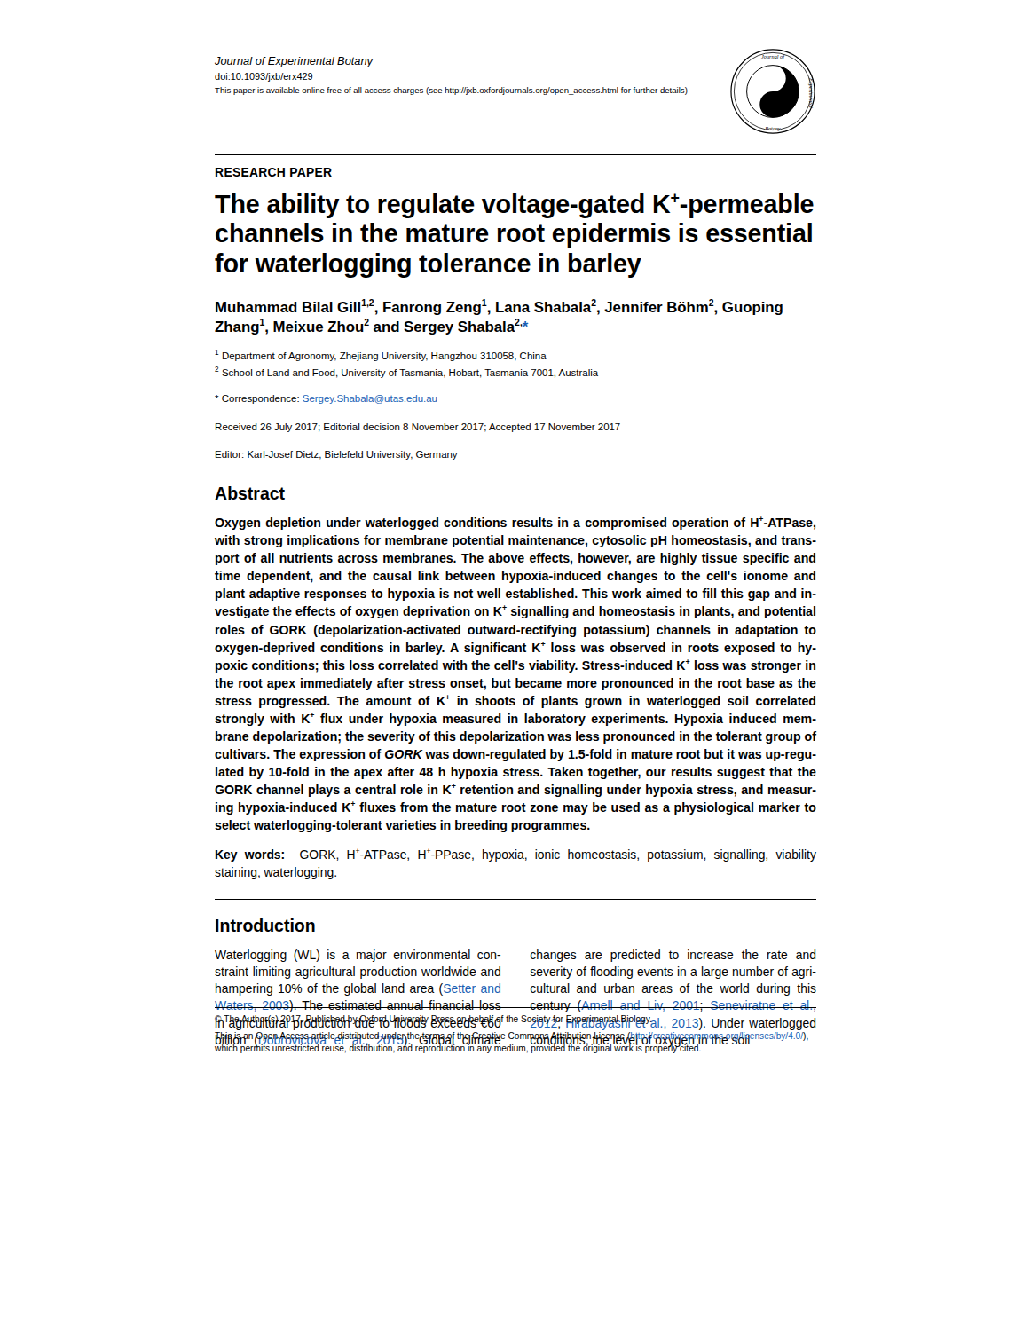Journal of Experimental Botany
doi:10.1093/jxb/erx429
This paper is available online free of all access charges (see http://jxb.oxfordjournals.org/open_access.html for further details)
Journal of Experimental Botany
RESEARCH PAPER
The ability to regulate voltage-gated K+-permeable channels in the mature root epidermis is essential for waterlogging tolerance in barley
Muhammad Bilal Gill1,2, Fanrong Zeng1, Lana Shabala2, Jennifer Böhm2, Guoping Zhang1, Meixue Zhou2 and Sergey Shabala2,*
1 Department of Agronomy, Zhejiang University, Hangzhou 310058, China
2 School of Land and Food, University of Tasmania, Hobart, Tasmania 7001, Australia
* Correspondence: Sergey.Shabala@utas.edu.au
Received 26 July 2017; Editorial decision 8 November 2017; Accepted 17 November 2017
Editor: Karl-Josef Dietz, Bielefeld University, Germany
Abstract
Oxygen depletion under waterlogged conditions results in a compromised operation of H+-ATPase, with strong implications for membrane potential maintenance, cytosolic pH homeostasis, and transport of all nutrients across membranes. The above effects, however, are highly tissue specific and time dependent, and the causal link between hypoxia-induced changes to the cell's ionome and plant adaptive responses to hypoxia is not well established. This work aimed to fill this gap and investigate the effects of oxygen deprivation on K+ signalling and homeostasis in plants, and potential roles of GORK (depolarization-activated outward-rectifying potassium) channels in adaptation to oxygen-deprived conditions in barley. A significant K+ loss was observed in roots exposed to hypoxic conditions; this loss correlated with the cell's viability. Stress-induced K+ loss was stronger in the root apex immediately after stress onset, but became more pronounced in the root base as the stress progressed. The amount of K+ in shoots of plants grown in waterlogged soil correlated strongly with K+ flux under hypoxia measured in laboratory experiments. Hypoxia induced membrane depolarization; the severity of this depolarization was less pronounced in the tolerant group of cultivars. The expression of GORK was down-regulated by 1.5-fold in mature root but it was up-regulated by 10-fold in the apex after 48 h hypoxia stress. Taken together, our results suggest that the GORK channel plays a central role in K+ retention and signalling under hypoxia stress, and measuring hypoxia-induced K+ fluxes from the mature root zone may be used as a physiological marker to select waterlogging-tolerant varieties in breeding programmes.
Key words: GORK, H+-ATPase, H+-PPase, hypoxia, ionic homeostasis, potassium, signalling, viability staining, waterlogging.
Introduction
Waterlogging (WL) is a major environmental constraint limiting agricultural production worldwide and hampering 10% of the global land area (Setter and Waters, 2003). The estimated annual financial loss in agricultural production due to floods exceeds €60 billion (Dobrovičová et al., 2015). Global climate changes are predicted to increase the rate and severity of flooding events in a large number of agricultural and urban areas of the world during this century (Arnell and Liv, 2001; Seneviratne et al., 2012; Hirabayashi et al., 2013). Under waterlogged conditions, the level of oxygen in the soil
© The Author(s) 2017. Published by Oxford University Press on behalf of the Society for Experimental Biology.
This is an Open Access article distributed under the terms of the Creative Commons Attribution License (http://creativecommons.org/licenses/by/4.0/), which permits unrestricted reuse, distribution, and reproduction in any medium, provided the original work is properly cited.